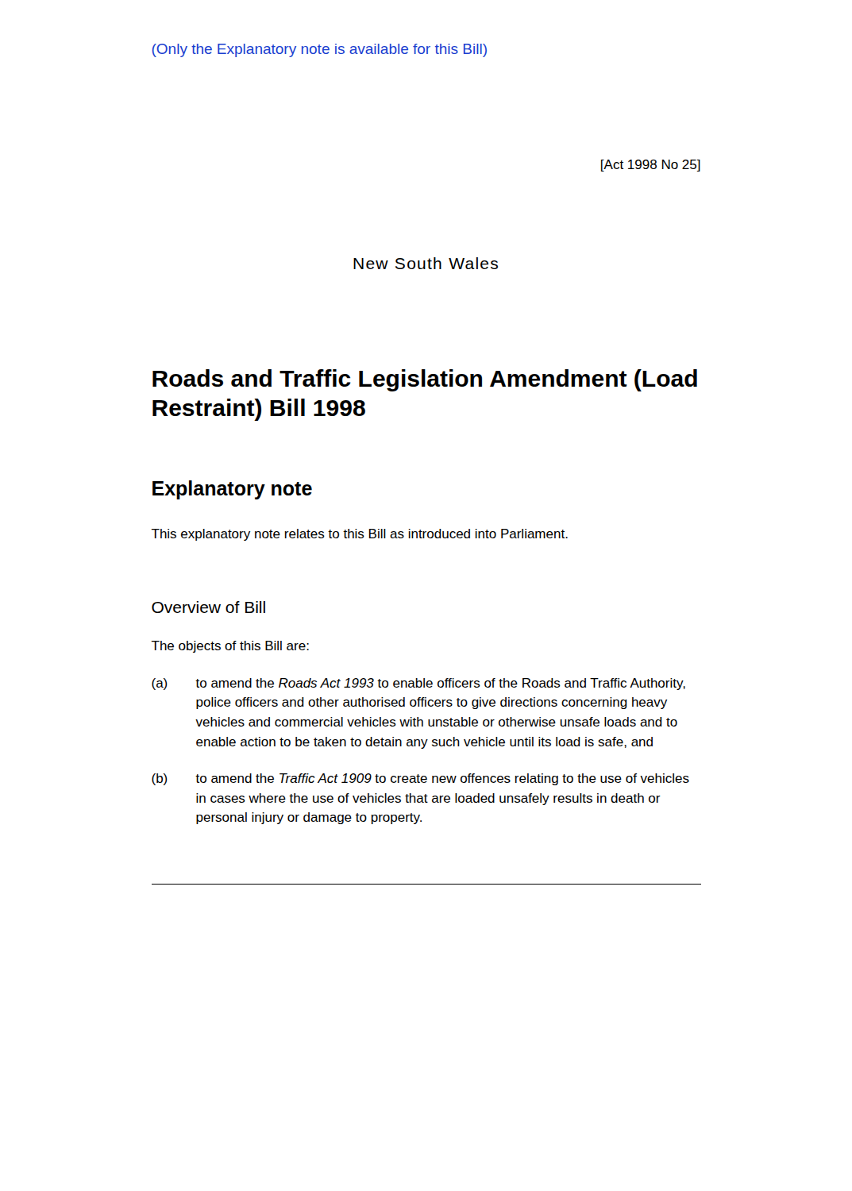(Only the Explanatory note is available for this Bill)
[Act 1998 No 25]
New South Wales
Roads and Traffic Legislation Amendment (Load Restraint) Bill 1998
Explanatory note
This explanatory note relates to this Bill as introduced into Parliament.
Overview of Bill
The objects of this Bill are:
(a) to amend the Roads Act 1993 to enable officers of the Roads and Traffic Authority, police officers and other authorised officers to give directions concerning heavy vehicles and commercial vehicles with unstable or otherwise unsafe loads and to enable action to be taken to detain any such vehicle until its load is safe, and
(b) to amend the Traffic Act 1909 to create new offences relating to the use of vehicles in cases where the use of vehicles that are loaded unsafely results in death or personal injury or damage to property.